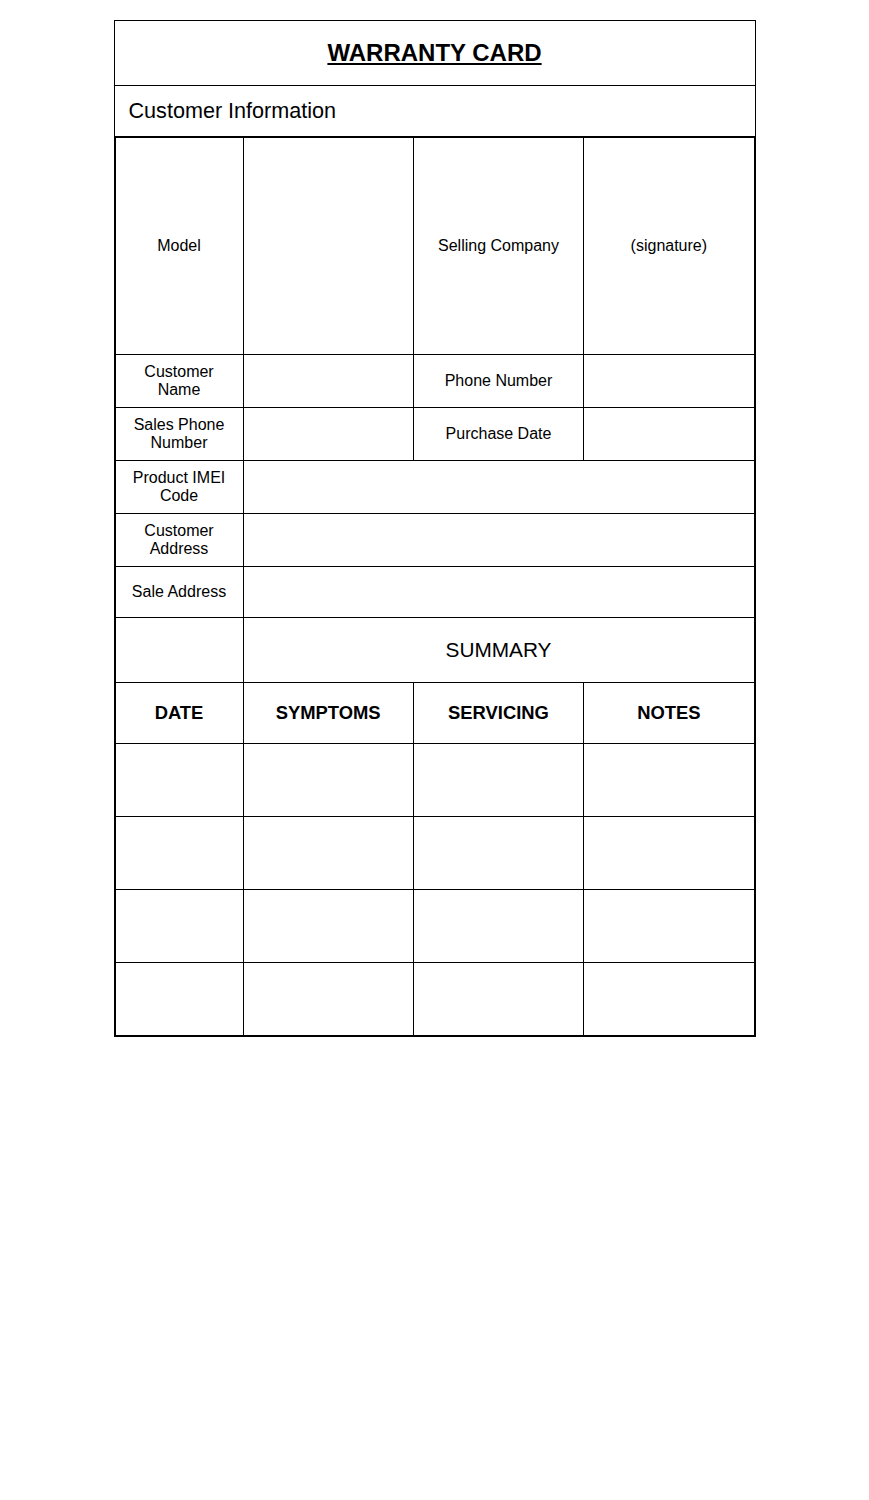WARRANTY CARD
Customer Information
| Model | | Selling Company | (signature) |
| Customer Name | | Phone Number | |
| Sales Phone Number | | Purchase Date | |
| Product IMEI Code | |
| Customer Address | |
| Sale Address | |
| | SUMMARY |
| DATE | SYMPTOMS | SERVICING | NOTES |